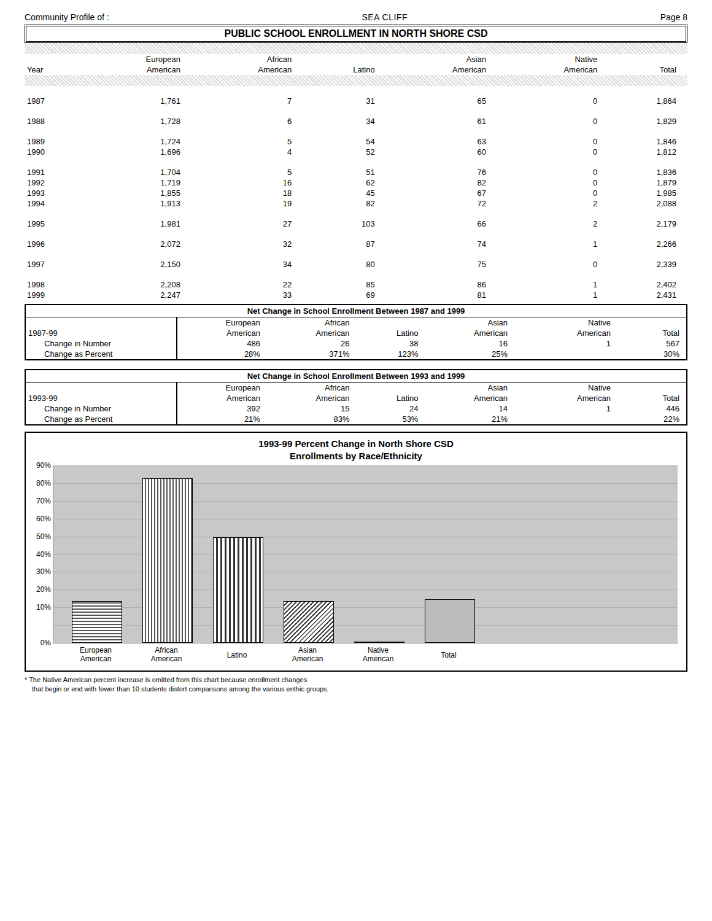Community Profile of :
SEA CLIFF
Page 8
PUBLIC SCHOOL ENROLLMENT IN NORTH SHORE CSD
| | European | African | | Asian | Native | |
| Year | American | American | Latino | American | American | Total |
| 1987 | 1,761 | 7 | 31 | 65 | 0 | 1,864 |
| 1988 | 1,728 | 6 | 34 | 61 | 0 | 1,829 |
| 1989 | 1,724 | 5 | 54 | 63 | 0 | 1,846 |
| 1990 | 1,696 | 4 | 52 | 60 | 0 | 1,812 |
| 1991 | 1,704 | 5 | 51 | 76 | 0 | 1,836 |
| 1992 | 1,719 | 16 | 62 | 82 | 0 | 1,879 |
| 1993 | 1,855 | 18 | 45 | 67 | 0 | 1,985 |
| 1994 | 1,913 | 19 | 82 | 72 | 2 | 2,088 |
| 1995 | 1,981 | 27 | 103 | 66 | 2 | 2,179 |
| 1996 | 2,072 | 32 | 87 | 74 | 1 | 2,266 |
| 1997 | 2,150 | 34 | 80 | 75 | 0 | 2,339 |
| 1998 | 2,208 | 22 | 85 | 86 | 1 | 2,402 |
| 1999 | 2,247 | 33 | 69 | 81 | 1 | 2,431 |
Net Change in School Enrollment Between 1987 and 1999
| | European | African | | Asian | Native | |
| 1987-99 | American | American | Latino | American | American | Total |
| Change in Number | 486 | 26 | 38 | 16 | 1 | 567 |
| Change as Percent | 28% | 371% | 123% | 25% | | 30% |
Net Change in School Enrollment Between 1993 and 1999
| | European | African | | Asian | Native | |
| 1993-99 | American | American | Latino | American | American | Total |
| Change in Number | 392 | 15 | 24 | 14 | 1 | 446 |
| Change as Percent | 21% | 83% | 53% | 21% | | 22% |
1993-99 Percent Change in North Shore CSD
Enrollments by Race/Ethnicity
90%
80%
70%
60%
50%
40%
30%
20%
10%
0%
European
American
African
American
Latino
Asian
American
Native
American
Total
* The Native American percent increase is omitted from this chart because enrollment changes that begin or end with fewer than 10 students distort comparisons among the various enthic groups.